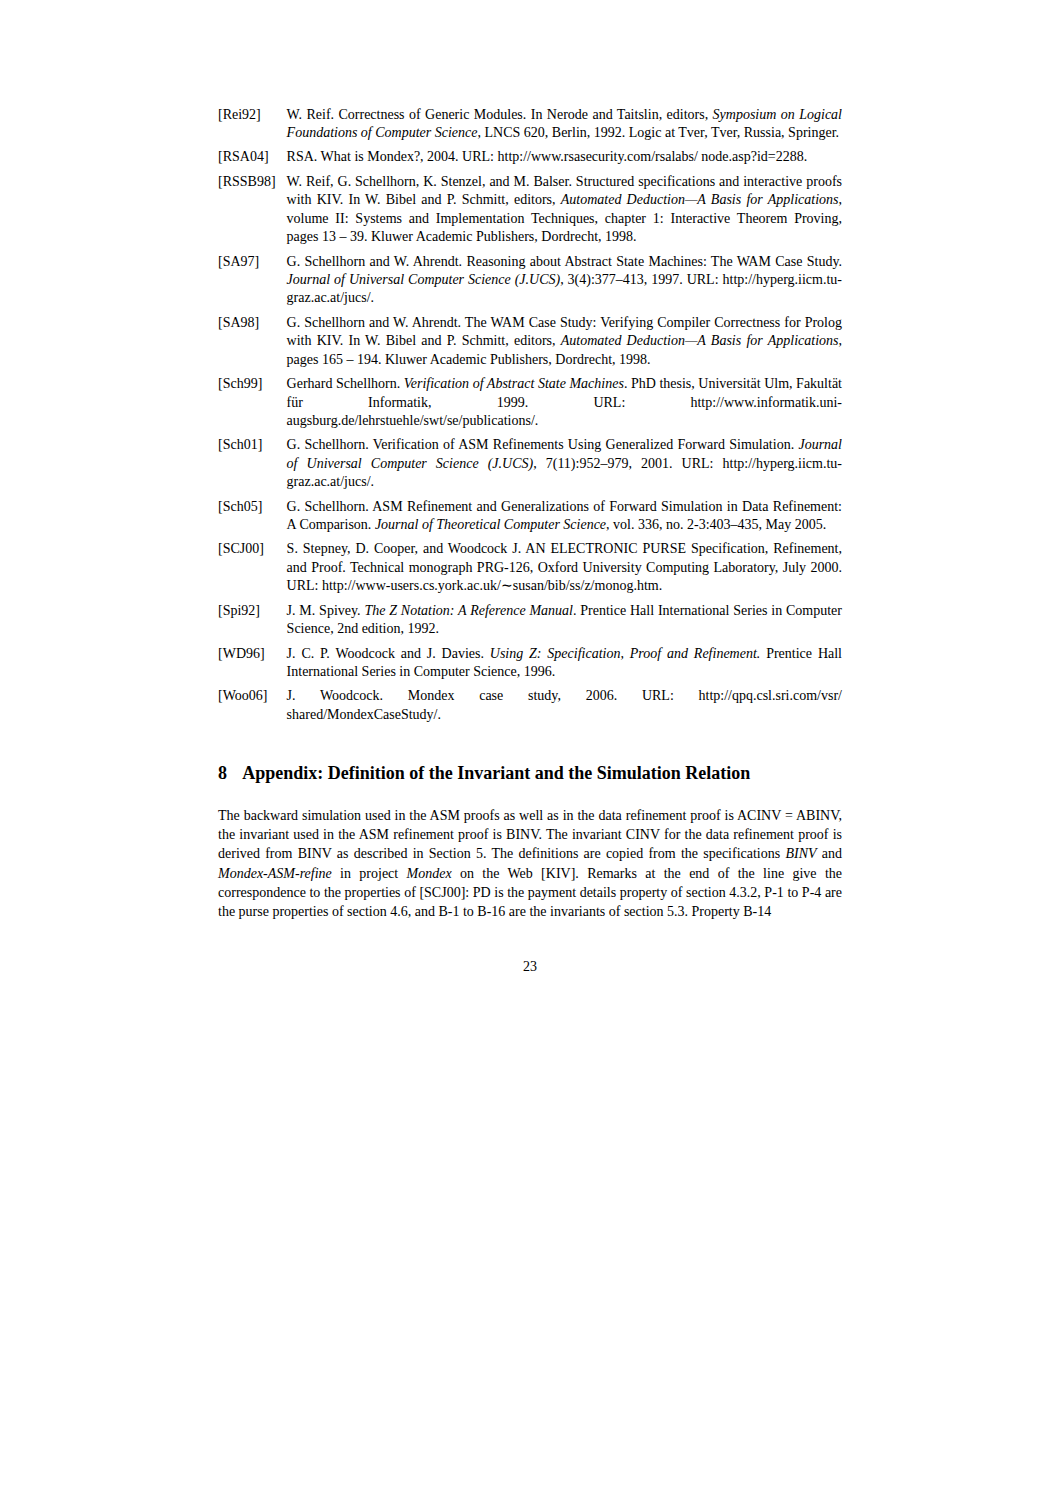[Rei92]
W. Reif. Correctness of Generic Modules. In Nerode and Taitslin, editors, Symposium on Logical Foundations of Computer Science, LNCS 620, Berlin, 1992. Logic at Tver, Tver, Russia, Springer.
[RSA04]
RSA. What is Mondex?, 2004. URL: http://www.rsasecurity.com/rsalabs/ node.asp?id=2288.
[RSSB98]
W. Reif, G. Schellhorn, K. Stenzel, and M. Balser. Structured specifications and interactive proofs with KIV. In W. Bibel and P. Schmitt, editors, Automated Deduction—A Basis for Applications, volume II: Systems and Implementation Techniques, chapter 1: Interactive Theorem Proving, pages 13 – 39. Kluwer Academic Publishers, Dordrecht, 1998.
[SA97]
G. Schellhorn and W. Ahrendt. Reasoning about Abstract State Machines: The WAM Case Study. Journal of Universal Computer Science (J.UCS), 3(4):377–413, 1997. URL: http://hyperg.iicm.tu-graz.ac.at/jucs/.
[SA98]
G. Schellhorn and W. Ahrendt. The WAM Case Study: Verifying Compiler Correctness for Prolog with KIV. In W. Bibel and P. Schmitt, editors, Automated Deduction—A Basis for Applications, pages 165 – 194. Kluwer Academic Publishers, Dordrecht, 1998.
[Sch99]
Gerhard Schellhorn. Verification of Abstract State Machines. PhD thesis, Universität Ulm, Fakultät für Informatik, 1999. URL: http://www.informatik.uni-augsburg.de/lehrstuehle/swt/se/publications/.
[Sch01]
G. Schellhorn. Verification of ASM Refinements Using Generalized Forward Simulation. Journal of Universal Computer Science (J.UCS), 7(11):952–979, 2001. URL: http://hyperg.iicm.tu-graz.ac.at/jucs/.
[Sch05]
G. Schellhorn. ASM Refinement and Generalizations of Forward Simulation in Data Refinement: A Comparison. Journal of Theoretical Computer Science, vol. 336, no. 2-3:403–435, May 2005.
[SCJ00]
S. Stepney, D. Cooper, and Woodcock J. AN ELECTRONIC PURSE Specification, Refinement, and Proof. Technical monograph PRG-126, Oxford University Computing Laboratory, July 2000. URL: http://www-users.cs.york.ac.uk/∼susan/bib/ss/z/monog.htm.
[Spi92]
J. M. Spivey. The Z Notation: A Reference Manual. Prentice Hall International Series in Computer Science, 2nd edition, 1992.
[WD96]
J. C. P. Woodcock and J. Davies. Using Z: Specification, Proof and Refinement. Prentice Hall International Series in Computer Science, 1996.
[Woo06]
J. Woodcock. Mondex case study, 2006. URL: http://qpq.csl.sri.com/vsr/ shared/MondexCaseStudy/.
8 Appendix: Definition of the Invariant and the Simulation Relation
The backward simulation used in the ASM proofs as well as in the data refinement proof is ACINV = ABINV, the invariant used in the ASM refinement proof is BINV. The invariant CINV for the data refinement proof is derived from BINV as described in Section 5. The definitions are copied from the specifications BINV and Mondex-ASM-refine in project Mondex on the Web [KIV]. Remarks at the end of the line give the correspondence to the properties of [SCJ00]: PD is the payment details property of section 4.3.2, P-1 to P-4 are the purse properties of section 4.6, and B-1 to B-16 are the invariants of section 5.3. Property B-14
23